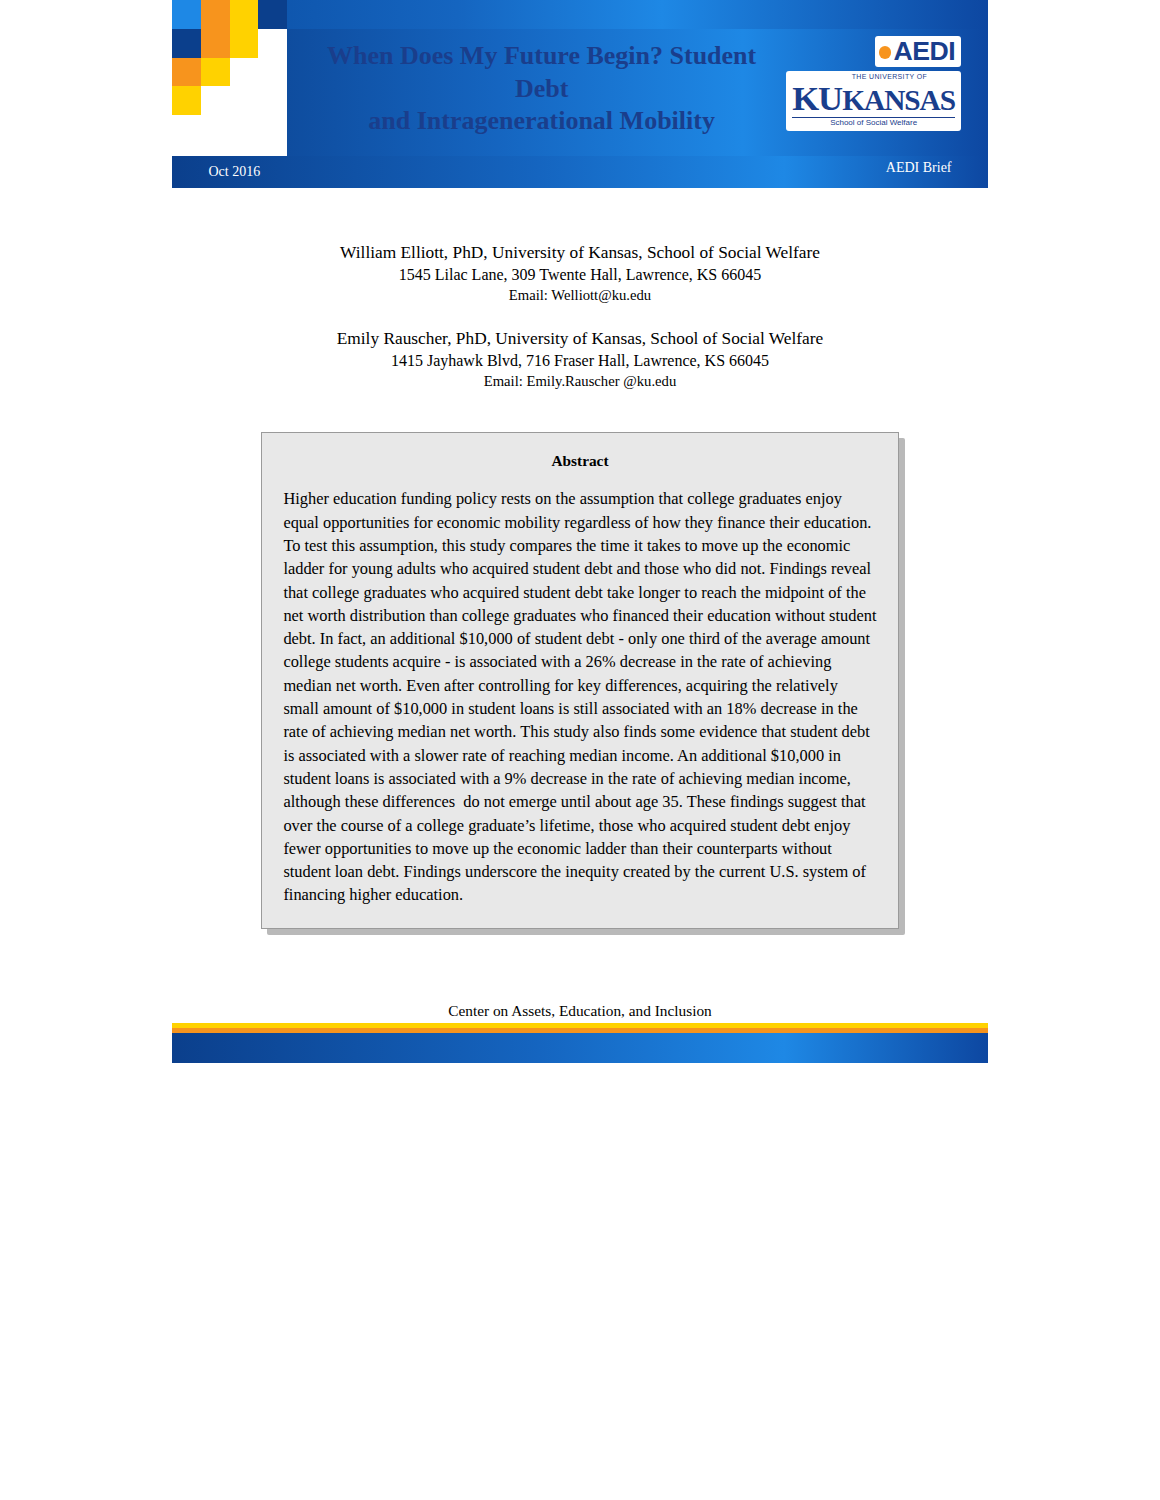When Does My Future Begin? Student Debt
and Intragenerational Mobility
AEDI
The University of
KUKANSAS
School of Social Welfare
Oct 2016
AEDI Brief
William Elliott, PhD, University of Kansas, School of Social Welfare
1545 Lilac Lane, 309 Twente Hall, Lawrence, KS 66045
Email: Welliott@ku.edu
Emily Rauscher, PhD, University of Kansas, School of Social Welfare
1415 Jayhawk Blvd, 716 Fraser Hall, Lawrence, KS 66045
Email: Emily.Rauscher @ku.edu
Abstract
Higher education funding policy rests on the assumption that college graduates enjoy equal opportunities for economic mobility regardless of how they finance their education. To test this assumption, this study compares the time it takes to move up the economic ladder for young adults who acquired student debt and those who did not. Findings reveal that college graduates who acquired student debt take longer to reach the midpoint of the net worth distribution than college graduates who financed their education without student debt. In fact, an additional $10,000 of student debt - only one third of the average amount college students acquire - is associated with a 26% decrease in the rate of achieving median net worth. Even after controlling for key differences, acquiring the relatively small amount of $10,000 in student loans is still associated with an 18% decrease in the rate of achieving median net worth. This study also finds some evidence that student debt is associated with a slower rate of reaching median income. An additional $10,000 in student loans is associated with a 9% decrease in the rate of achieving median income, although these differences do not emerge until about age 35. These findings suggest that over the course of a college graduate’s lifetime, those who acquired student debt enjoy fewer opportunities to move up the economic ladder than their counterparts without student loan debt. Findings underscore the inequity created by the current U.S. system of financing higher education.
Center on Assets, Education, and Inclusion
The University of Kansas
www.aedi.ku.edu